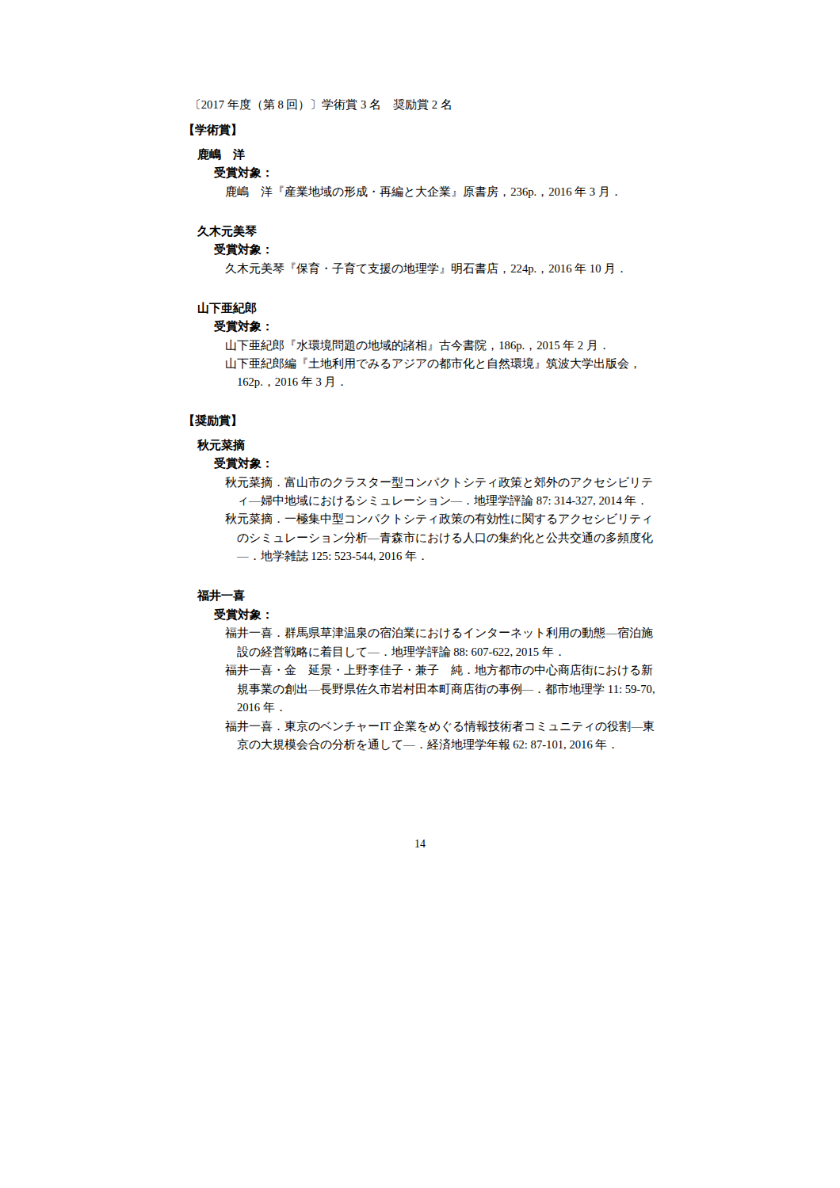〔2017 年度（第 8 回）〕学術賞 3 名　奨励賞 2 名
【学術賞】
鹿嶋　洋
受賞対象：
鹿嶋　洋『産業地域の形成・再編と大企業』原書房，236p.，2016 年 3 月．
久木元美琴
受賞対象：
久木元美琴『保育・子育て支援の地理学』明石書店，224p.，2016 年 10 月．
山下亜紀郎
受賞対象：
山下亜紀郎『水環境問題の地域的諸相』古今書院，186p.，2015 年 2 月．
山下亜紀郎編『土地利用でみるアジアの都市化と自然環境』筑波大学出版会，162p.，2016 年 3 月．
【奨励賞】
秋元菜摘
受賞対象：
秋元菜摘．富山市のクラスター型コンパクトシティ政策と郊外のアクセシビリティ―婦中地域におけるシミュレーション―．地理学評論 87: 314-327, 2014 年．
秋元菜摘．一極集中型コンパクトシティ政策の有効性に関するアクセシビリティのシミュレーション分析―青森市における人口の集約化と公共交通の多頻度化―．地学雑誌 125: 523-544, 2016 年．
福井一喜
受賞対象：
福井一喜．群馬県草津温泉の宿泊業におけるインターネット利用の動態―宿泊施設の経営戦略に着目して―．地理学評論 88: 607-622, 2015 年．
福井一喜・金　延景・上野李佳子・兼子　純．地方都市の中心商店街における新規事業の創出―長野県佐久市岩村田本町商店街の事例―．都市地理学 11: 59-70, 2016 年．
福井一喜．東京のベンチャーIT 企業をめぐる情報技術者コミュニティの役割―東京の大規模会合の分析を通して―．経済地理学年報 62: 87-101, 2016 年．
14